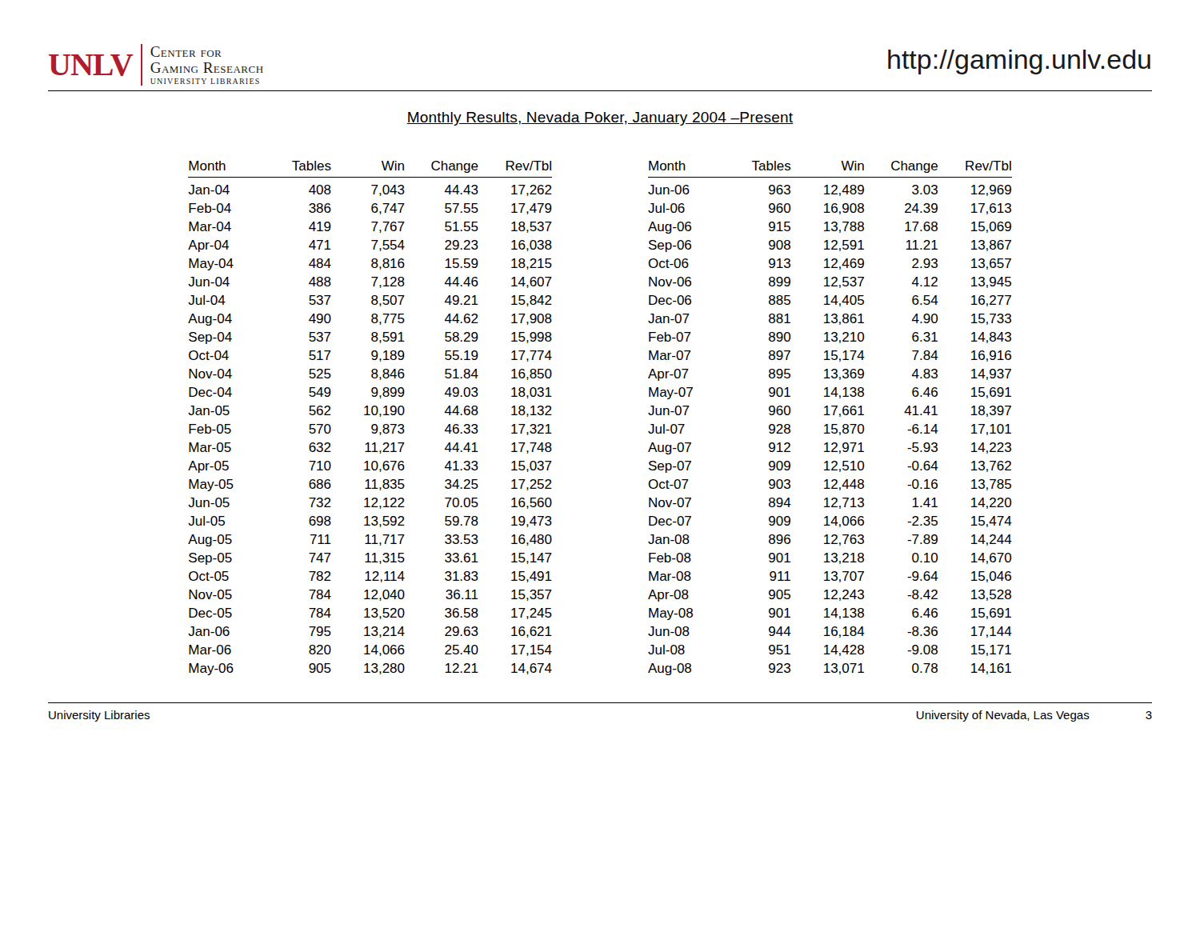UNLV
Center for Gaming Research UNIVERSITY LIBRARIES
http://gaming.unlv.edu
Monthly Results, Nevada Poker, January 2004 –Present
| Month | Tables | Win | Change | Rev/Tbl |
| --- | --- | --- | --- | --- |
| Jan-04 | 408 | 7,043 | 44.43 | 17,262 |
| Feb-04 | 386 | 6,747 | 57.55 | 17,479 |
| Mar-04 | 419 | 7,767 | 51.55 | 18,537 |
| Apr-04 | 471 | 7,554 | 29.23 | 16,038 |
| May-04 | 484 | 8,816 | 15.59 | 18,215 |
| Jun-04 | 488 | 7,128 | 44.46 | 14,607 |
| Jul-04 | 537 | 8,507 | 49.21 | 15,842 |
| Aug-04 | 490 | 8,775 | 44.62 | 17,908 |
| Sep-04 | 537 | 8,591 | 58.29 | 15,998 |
| Oct-04 | 517 | 9,189 | 55.19 | 17,774 |
| Nov-04 | 525 | 8,846 | 51.84 | 16,850 |
| Dec-04 | 549 | 9,899 | 49.03 | 18,031 |
| Jan-05 | 562 | 10,190 | 44.68 | 18,132 |
| Feb-05 | 570 | 9,873 | 46.33 | 17,321 |
| Mar-05 | 632 | 11,217 | 44.41 | 17,748 |
| Apr-05 | 710 | 10,676 | 41.33 | 15,037 |
| May-05 | 686 | 11,835 | 34.25 | 17,252 |
| Jun-05 | 732 | 12,122 | 70.05 | 16,560 |
| Jul-05 | 698 | 13,592 | 59.78 | 19,473 |
| Aug-05 | 711 | 11,717 | 33.53 | 16,480 |
| Sep-05 | 747 | 11,315 | 33.61 | 15,147 |
| Oct-05 | 782 | 12,114 | 31.83 | 15,491 |
| Nov-05 | 784 | 12,040 | 36.11 | 15,357 |
| Dec-05 | 784 | 13,520 | 36.58 | 17,245 |
| Jan-06 | 795 | 13,214 | 29.63 | 16,621 |
| Mar-06 | 820 | 14,066 | 25.40 | 17,154 |
| May-06 | 905 | 13,280 | 12.21 | 14,674 |
| Month | Tables | Win | Change | Rev/Tbl |
| --- | --- | --- | --- | --- |
| Jun-06 | 963 | 12,489 | 3.03 | 12,969 |
| Jul-06 | 960 | 16,908 | 24.39 | 17,613 |
| Aug-06 | 915 | 13,788 | 17.68 | 15,069 |
| Sep-06 | 908 | 12,591 | 11.21 | 13,867 |
| Oct-06 | 913 | 12,469 | 2.93 | 13,657 |
| Nov-06 | 899 | 12,537 | 4.12 | 13,945 |
| Dec-06 | 885 | 14,405 | 6.54 | 16,277 |
| Jan-07 | 881 | 13,861 | 4.90 | 15,733 |
| Feb-07 | 890 | 13,210 | 6.31 | 14,843 |
| Mar-07 | 897 | 15,174 | 7.84 | 16,916 |
| Apr-07 | 895 | 13,369 | 4.83 | 14,937 |
| May-07 | 901 | 14,138 | 6.46 | 15,691 |
| Jun-07 | 960 | 17,661 | 41.41 | 18,397 |
| Jul-07 | 928 | 15,870 | -6.14 | 17,101 |
| Aug-07 | 912 | 12,971 | -5.93 | 14,223 |
| Sep-07 | 909 | 12,510 | -0.64 | 13,762 |
| Oct-07 | 903 | 12,448 | -0.16 | 13,785 |
| Nov-07 | 894 | 12,713 | 1.41 | 14,220 |
| Dec-07 | 909 | 14,066 | -2.35 | 15,474 |
| Jan-08 | 896 | 12,763 | -7.89 | 14,244 |
| Feb-08 | 901 | 13,218 | 0.10 | 14,670 |
| Mar-08 | 911 | 13,707 | -9.64 | 15,046 |
| Apr-08 | 905 | 12,243 | -8.42 | 13,528 |
| May-08 | 901 | 14,138 | 6.46 | 15,691 |
| Jun-08 | 944 | 16,184 | -8.36 | 17,144 |
| Jul-08 | 951 | 14,428 | -9.08 | 15,171 |
| Aug-08 | 923 | 13,071 | 0.78 | 14,161 |
University Libraries
University of Nevada, Las Vegas 3